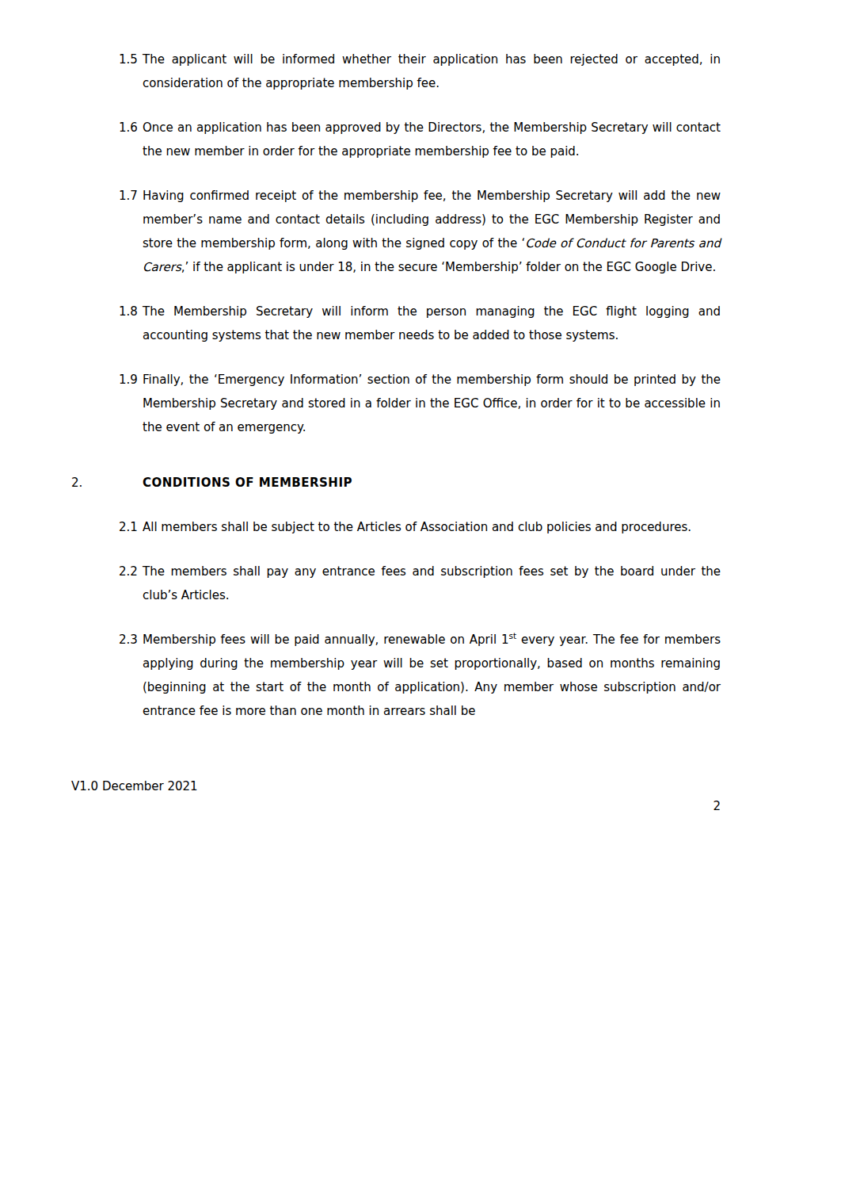1.5
The applicant will be informed whether their application has been rejected or accepted, in consideration of the appropriate membership fee.
1.6
Once an application has been approved by the Directors, the Membership Secretary will contact the new member in order for the appropriate membership fee to be paid.
1.7
Having confirmed receipt of the membership fee, the Membership Secretary will add the new member’s name and contact details (including address) to the EGC Membership Register and store the membership form, along with the signed copy of the ‘Code of Conduct for Parents and Carers,’ if the applicant is under 18, in the secure ‘Membership’ folder on the EGC Google Drive.
1.8
The Membership Secretary will inform the person managing the EGC flight logging and accounting systems that the new member needs to be added to those systems.
1.9
Finally, the ‘Emergency Information’ section of the membership form should be printed by the Membership Secretary and stored in a folder in the EGC Office, in order for it to be accessible in the event of an emergency.
2. CONDITIONS OF MEMBERSHIP
2.1
All members shall be subject to the Articles of Association and club policies and procedures.
2.2
The members shall pay any entrance fees and subscription fees set by the board under the club’s Articles.
2.3
Membership fees will be paid annually, renewable on April 1st every year. The fee for members applying during the membership year will be set proportionally, based on months remaining (beginning at the start of the month of application). Any member whose subscription and/or entrance fee is more than one month in arrears shall be
V1.0 December 2021
2